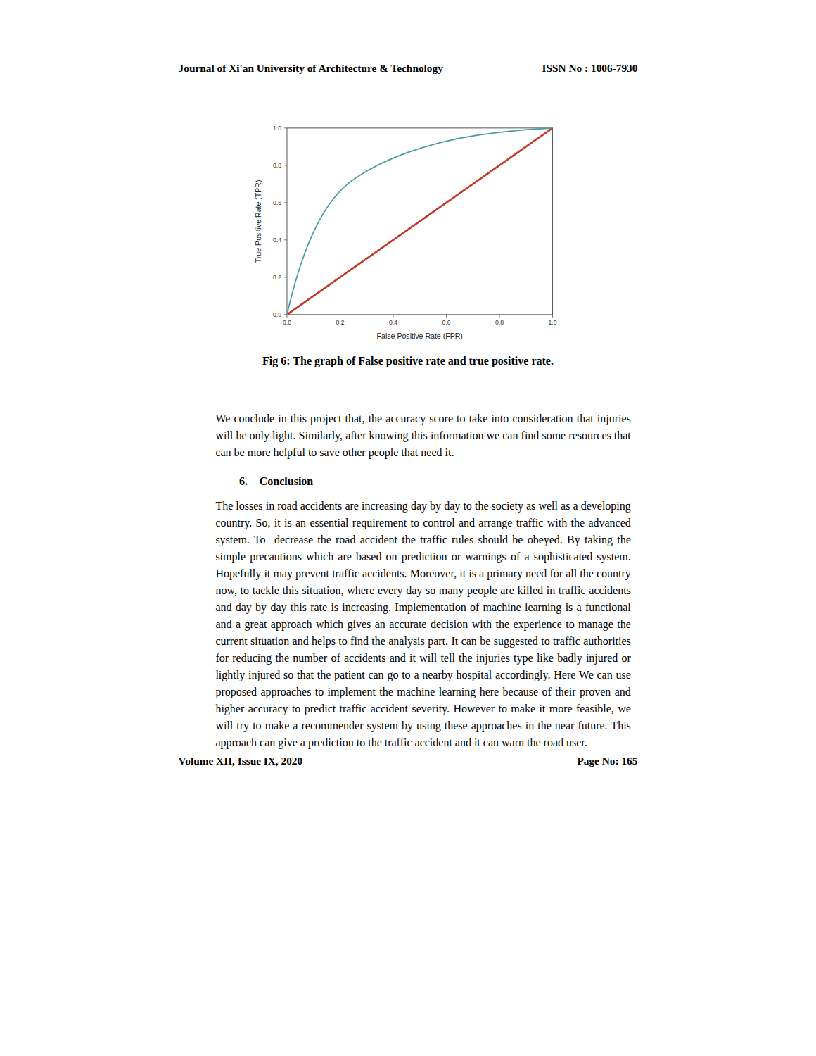Journal of Xi'an University of Architecture & Technology
ISSN No : 1006-7930
0.0 0.2 0.4 0.6 0.8 1.0 0.0 0.2 0.4 0.6 0.8 1.0 False Positive Rate (FPR) True Positive Rate (TPR)
Fig 6: The graph of False positive rate and true positive rate.
We conclude in this project that, the accuracy score to take into consideration that injuries will be only light. Similarly, after knowing this information we can find some resources that can be more helpful to save other people that need it.
6. Conclusion
The losses in road accidents are increasing day by day to the society as well as a developing country. So, it is an essential requirement to control and arrange traffic with the advanced system. To decrease the road accident the traffic rules should be obeyed. By taking the simple precautions which are based on prediction or warnings of a sophisticated system. Hopefully it may prevent traffic accidents. Moreover, it is a primary need for all the country now, to tackle this situation, where every day so many people are killed in traffic accidents and day by day this rate is increasing. Implementation of machine learning is a functional and a great approach which gives an accurate decision with the experience to manage the current situation and helps to find the analysis part. It can be suggested to traffic authorities for reducing the number of accidents and it will tell the injuries type like badly injured or lightly injured so that the patient can go to a nearby hospital accordingly. Here We can use proposed approaches to implement the machine learning here because of their proven and higher accuracy to predict traffic accident severity. However to make it more feasible, we will try to make a recommender system by using these approaches in the near future. This approach can give a prediction to the traffic accident and it can warn the road user.
Volume XII, Issue IX, 2020
Page No: 165